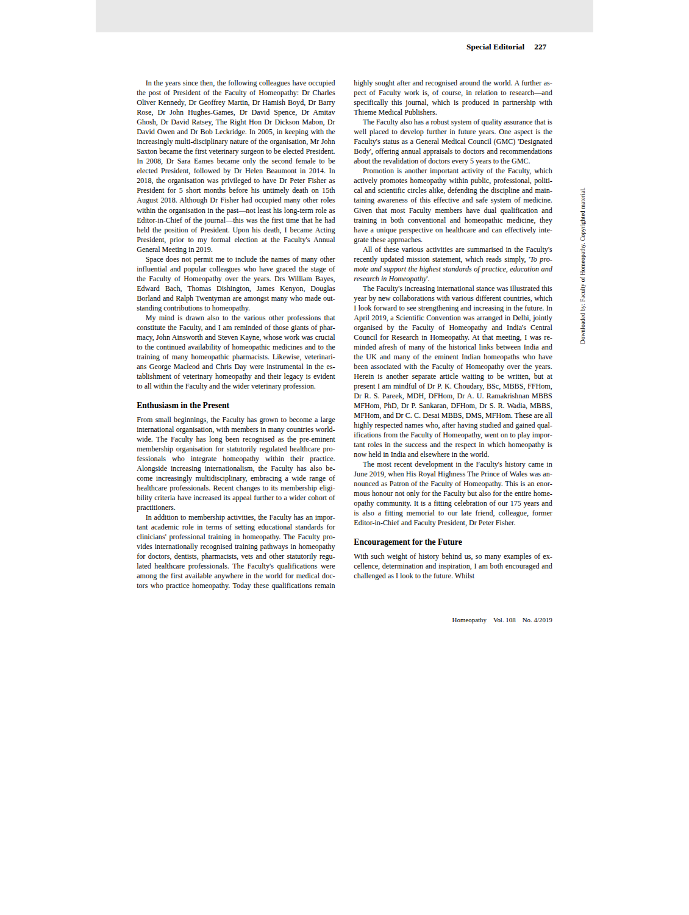Special Editorial227
Downloaded by: Faculty of Homeopathy. Copyrighted material.
In the years since then, the following colleagues have occupied the post of President of the Faculty of Homeopathy: Dr Charles Oliver Kennedy, Dr Geoffrey Martin, Dr Hamish Boyd, Dr Barry Rose, Dr John Hughes-Games, Dr David Spence, Dr Amitav Ghosh, Dr David Ratsey, The Right Hon Dr Dickson Mabon, Dr David Owen and Dr Bob Leckridge. In 2005, in keeping with the increasingly multi-disciplinary nature of the organisation, Mr John Saxton became the first veterinary surgeon to be elected President. In 2008, Dr Sara Eames became only the second female to be elected President, followed by Dr Helen Beaumont in 2014. In 2018, the organisation was privileged to have Dr Peter Fisher as President for 5 short months before his untimely death on 15th August 2018. Although Dr Fisher had occupied many other roles within the organisation in the past—not least his long-term role as Editor-in-Chief of the journal—this was the first time that he had held the position of President. Upon his death, I became Acting President, prior to my formal election at the Faculty's Annual General Meeting in 2019.
Space does not permit me to include the names of many other influential and popular colleagues who have graced the stage of the Faculty of Homeopathy over the years. Drs William Bayes, Edward Bach, Thomas Dishington, James Kenyon, Douglas Borland and Ralph Twentyman are amongst many who made outstanding contributions to homeopathy.
My mind is drawn also to the various other professions that constitute the Faculty, and I am reminded of those giants of pharmacy, John Ainsworth and Steven Kayne, whose work was crucial to the continued availability of homeopathic medicines and to the training of many homeopathic pharmacists. Likewise, veterinarians George Macleod and Chris Day were instrumental in the establishment of veterinary homeopathy and their legacy is evident to all within the Faculty and the wider veterinary profession.
Enthusiasm in the Present
From small beginnings, the Faculty has grown to become a large international organisation, with members in many countries worldwide. The Faculty has long been recognised as the pre-eminent membership organisation for statutorily regulated healthcare professionals who integrate homeopathy within their practice. Alongside increasing internationalism, the Faculty has also become increasingly multidisciplinary, embracing a wide range of healthcare professionals. Recent changes to its membership eligibility criteria have increased its appeal further to a wider cohort of practitioners.
In addition to membership activities, the Faculty has an important academic role in terms of setting educational standards for clinicians' professional training in homeopathy. The Faculty provides internationally recognised training pathways in homeopathy for doctors, dentists, pharmacists, vets and other statutorily regulated healthcare professionals. The Faculty's qualifications were among the first available anywhere in the world for medical doctors who practice homeopathy. Today these qualifications remain highly sought after and recognised around the world. A further aspect of Faculty work is, of course, in relation to research—and specifically this journal, which is produced in partnership with Thieme Medical Publishers.
The Faculty also has a robust system of quality assurance that is well placed to develop further in future years. One aspect is the Faculty's status as a General Medical Council (GMC) 'Designated Body', offering annual appraisals to doctors and recommendations about the revalidation of doctors every 5 years to the GMC.
Promotion is another important activity of the Faculty, which actively promotes homeopathy within public, professional, political and scientific circles alike, defending the discipline and maintaining awareness of this effective and safe system of medicine. Given that most Faculty members have dual qualification and training in both conventional and homeopathic medicine, they have a unique perspective on healthcare and can effectively integrate these approaches.
All of these various activities are summarised in the Faculty's recently updated mission statement, which reads simply, 'To promote and support the highest standards of practice, education and research in Homeopathy'.
The Faculty's increasing international stance was illustrated this year by new collaborations with various different countries, which I look forward to see strengthening and increasing in the future. In April 2019, a Scientific Convention was arranged in Delhi, jointly organised by the Faculty of Homeopathy and India's Central Council for Research in Homeopathy. At that meeting, I was reminded afresh of many of the historical links between India and the UK and many of the eminent Indian homeopaths who have been associated with the Faculty of Homeopathy over the years. Herein is another separate article waiting to be written, but at present I am mindful of Dr P. K. Choudary, BSc, MBBS, FFHom, Dr R. S. Pareek, MDH, DFHom, Dr A. U. Ramakrishnan MBBS MFHom, PhD, Dr P. Sankaran, DFHom, Dr S. R. Wadia, MBBS, MFHom, and Dr C. C. Desai MBBS, DMS, MFHom. These are all highly respected names who, after having studied and gained qualifications from the Faculty of Homeopathy, went on to play important roles in the success and the respect in which homeopathy is now held in India and elsewhere in the world.
The most recent development in the Faculty's history came in June 2019, when His Royal Highness The Prince of Wales was announced as Patron of the Faculty of Homeopathy. This is an enormous honour not only for the Faculty but also for the entire homeopathy community. It is a fitting celebration of our 175 years and is also a fitting memorial to our late friend, colleague, former Editor-in-Chief and Faculty President, Dr Peter Fisher.
Encouragement for the Future
With such weight of history behind us, so many examples of excellence, determination and inspiration, I am both encouraged and challenged as I look to the future. Whilst
Homeopathy Vol. 108 No. 4/2019